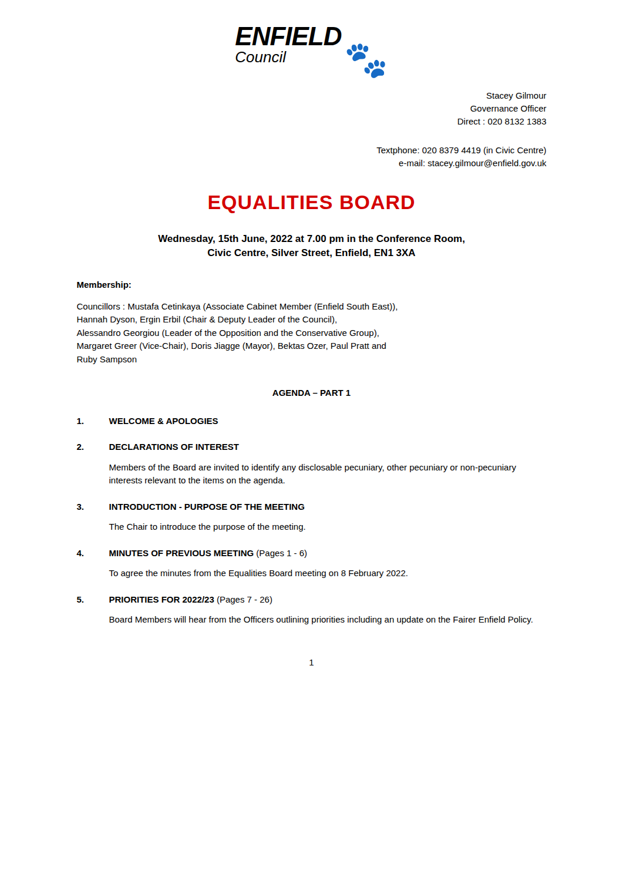ENFIELD
Council 🐾
Stacey Gilmour
Governance Officer
Direct : 020 8132 1383
Textphone: 020 8379 4419 (in Civic Centre)
e-mail: stacey.gilmour@enfield.gov.uk
EQUALITIES BOARD
Wednesday, 15th June, 2022 at 7.00 pm in the Conference Room,
Civic Centre, Silver Street, Enfield, EN1 3XA
Membership:
Councillors : Mustafa Cetinkaya (Associate Cabinet Member (Enfield South East)),
Hannah Dyson, Ergin Erbil (Chair & Deputy Leader of the Council),
Alessandro Georgiou (Leader of the Opposition and the Conservative Group),
Margaret Greer (Vice-Chair), Doris Jiagge (Mayor), Bektas Ozer, Paul Pratt and
Ruby Sampson
AGENDA – PART 1
Welcome & Apologies
Declarations of Interest
Members of the Board are invited to identify any disclosable pecuniary, other pecuniary or non-pecuniary interests relevant to the items on the agenda.
Introduction - Purpose of the Meeting
The Chair to introduce the purpose of the meeting.
Minutes of Previous Meeting (Pages 1 - 6)
To agree the minutes from the Equalities Board meeting on 8 February 2022.
Priorities for 2022/23 (Pages 7 - 26)
Board Members will hear from the Officers outlining priorities including an update on the Fairer Enfield Policy.
1